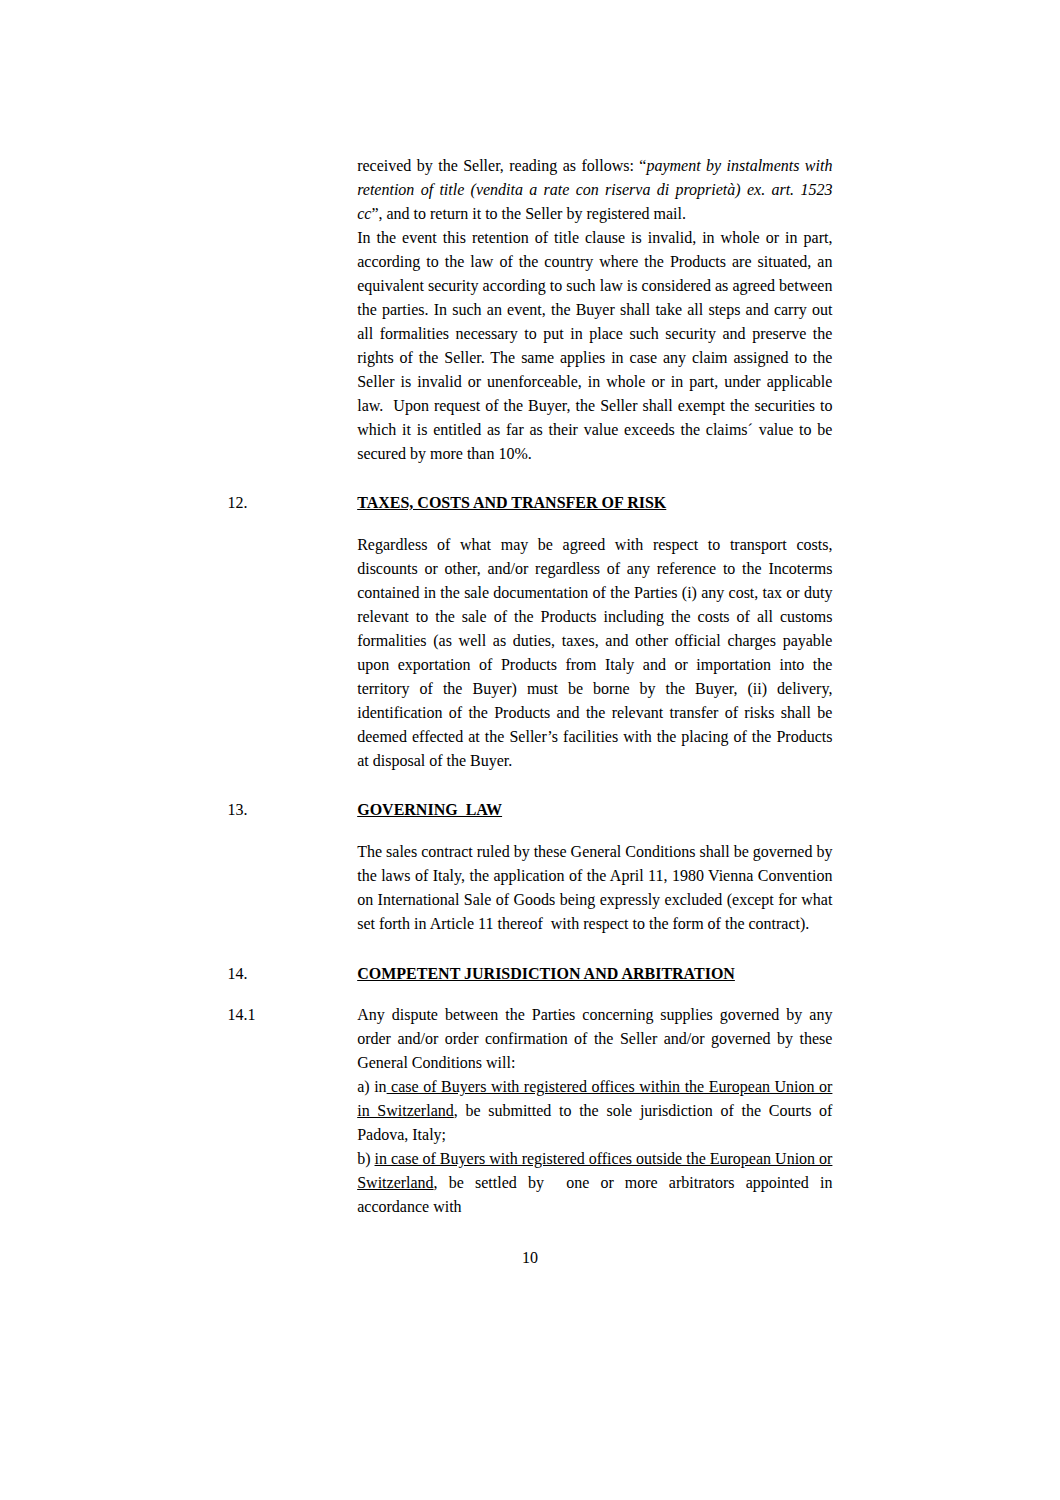received by the Seller, reading as follows: “payment by instalments with retention of title (vendita a rate con riserva di proprietà) ex. art. 1523 cc”, and to return it to the Seller by registered mail.
In the event this retention of title clause is invalid, in whole or in part, according to the law of the country where the Products are situated, an equivalent security according to such law is considered as agreed between the parties. In such an event, the Buyer shall take all steps and carry out all formalities necessary to put in place such security and preserve the rights of the Seller. The same applies in case any claim assigned to the Seller is invalid or unenforceable, in whole or in part, under applicable law. Upon request of the Buyer, the Seller shall exempt the securities to which it is entitled as far as their value exceeds the claims´ value to be secured by more than 10%.
12.
TAXES, COSTS AND TRANSFER OF RISK
Regardless of what may be agreed with respect to transport costs, discounts or other, and/or regardless of any reference to the Incoterms contained in the sale documentation of the Parties (i) any cost, tax or duty relevant to the sale of the Products including the costs of all customs formalities (as well as duties, taxes, and other official charges payable upon exportation of Products from Italy and or importation into the territory of the Buyer) must be borne by the Buyer, (ii) delivery, identification of the Products and the relevant transfer of risks shall be deemed effected at the Seller’s facilities with the placing of the Products at disposal of the Buyer.
13.
GOVERNING LAW
The sales contract ruled by these General Conditions shall be governed by the laws of Italy, the application of the April 11, 1980 Vienna Convention on International Sale of Goods being expressly excluded (except for what set forth in Article 11 thereof with respect to the form of the contract).
14.
COMPETENT JURISDICTION AND ARBITRATION
14.1
Any dispute between the Parties concerning supplies governed by any order and/or order confirmation of the Seller and/or governed by these General Conditions will:
a) in case of Buyers with registered offices within the European Union or in Switzerland, be submitted to the sole jurisdiction of the Courts of Padova, Italy;
b) in case of Buyers with registered offices outside the European Union or Switzerland, be settled by one or more arbitrators appointed in accordance with
10